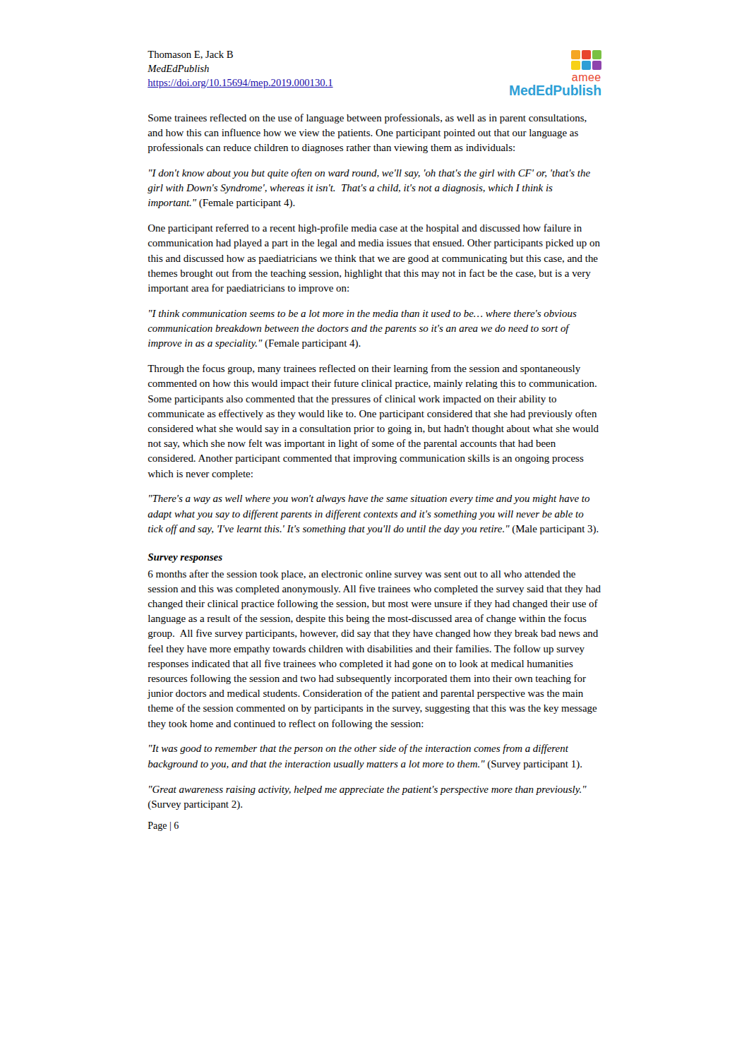Thomason E, Jack B
MedEdPublish
https://doi.org/10.15694/mep.2019.000130.1
amee
MedEdPublish
Some trainees reflected on the use of language between professionals, as well as in parent consultations, and how this can influence how we view the patients. One participant pointed out that our language as professionals can reduce children to diagnoses rather than viewing them as individuals:
"I don't know about you but quite often on ward round, we'll say, 'oh that's the girl with CF' or, 'that's the girl with Down's Syndrome', whereas it isn't. That's a child, it's not a diagnosis, which I think is important." (Female participant 4).
One participant referred to a recent high-profile media case at the hospital and discussed how failure in communication had played a part in the legal and media issues that ensued. Other participants picked up on this and discussed how as paediatricians we think that we are good at communicating but this case, and the themes brought out from the teaching session, highlight that this may not in fact be the case, but is a very important area for paediatricians to improve on:
"I think communication seems to be a lot more in the media than it used to be… where there's obvious communication breakdown between the doctors and the parents so it's an area we do need to sort of improve in as a speciality." (Female participant 4).
Through the focus group, many trainees reflected on their learning from the session and spontaneously commented on how this would impact their future clinical practice, mainly relating this to communication. Some participants also commented that the pressures of clinical work impacted on their ability to communicate as effectively as they would like to. One participant considered that she had previously often considered what she would say in a consultation prior to going in, but hadn't thought about what she would not say, which she now felt was important in light of some of the parental accounts that had been considered. Another participant commented that improving communication skills is an ongoing process which is never complete:
"There's a way as well where you won't always have the same situation every time and you might have to adapt what you say to different parents in different contexts and it's something you will never be able to tick off and say, 'I've learnt this.' It's something that you'll do until the day you retire." (Male participant 3).
Survey responses
6 months after the session took place, an electronic online survey was sent out to all who attended the session and this was completed anonymously. All five trainees who completed the survey said that they had changed their clinical practice following the session, but most were unsure if they had changed their use of language as a result of the session, despite this being the most-discussed area of change within the focus group. All five survey participants, however, did say that they have changed how they break bad news and feel they have more empathy towards children with disabilities and their families. The follow up survey responses indicated that all five trainees who completed it had gone on to look at medical humanities resources following the session and two had subsequently incorporated them into their own teaching for junior doctors and medical students. Consideration of the patient and parental perspective was the main theme of the session commented on by participants in the survey, suggesting that this was the key message they took home and continued to reflect on following the session:
"It was good to remember that the person on the other side of the interaction comes from a different background to you, and that the interaction usually matters a lot more to them." (Survey participant 1).
"Great awareness raising activity, helped me appreciate the patient's perspective more than previously." (Survey participant 2).
Page | 6